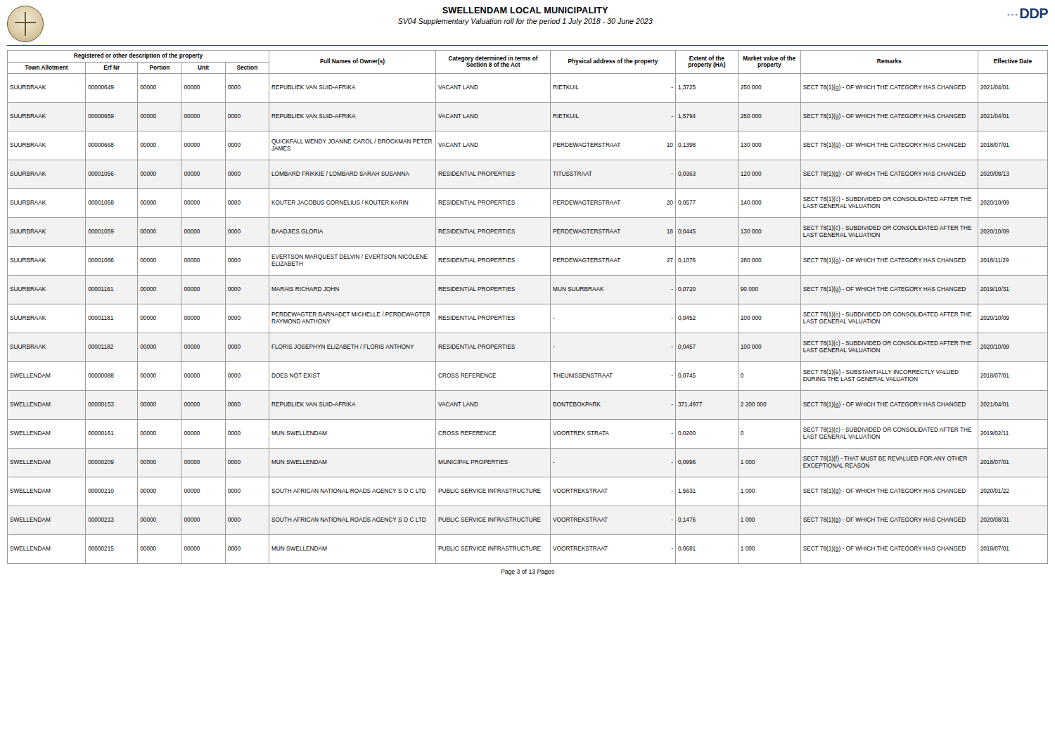SWELLENDAM LOCAL MUNICIPALITY
SV04 Supplementary Valuation roll for the period 1 July 2018 - 30 June 2023
⋯DDP
| Registered or other description of the property | Full Names of Owner(s) | Category determined in terms of Section 8 of the Act | Physical address of the property | Extent of the property (HA) | Market value of the property | Remarks | Effective Date |
| --- | --- | --- | --- | --- | --- | --- | --- |
| Town Allotment | Erf Nr | Portion | Unit | Section |
| SUURBRAAK | 00000649 | 00000 | 00000 | 0000 | REPUBLIEK VAN SUID-AFRIKA | VACANT LAND | RIETKUIL - | 1,3725 | 250 000 | SECT 78(1)(g) - OF WHICH THE CATEGORY HAS CHANGED | 2021/04/01 |
| SUURBRAAK | 00000659 | 00000 | 00000 | 0000 | REPUBLIEK VAN SUID-AFRIKA | VACANT LAND | RIETKUIL - | 1,5794 | 250 000 | SECT 78(1)(g) - OF WHICH THE CATEGORY HAS CHANGED | 2021/04/01 |
| SUURBRAAK | 00000668 | 00000 | 00000 | 0000 | QUICKFALL WENDY JOANNE CAROL / BROCKMAN PETER JAMES | VACANT LAND | PERDEWAGTERSTRAAT 10 | 0,1398 | 130 000 | SECT 78(1)(g) - OF WHICH THE CATEGORY HAS CHANGED | 2018/07/01 |
| SUURBRAAK | 00001056 | 00000 | 00000 | 0000 | LOMBARD FRIKKIE / LOMBARD SARAH SUSANNA | RESIDENTIAL PROPERTIES | TITUSSTRAAT - | 0,0363 | 120 000 | SECT 78(1)(g) - OF WHICH THE CATEGORY HAS CHANGED | 2020/08/13 |
| SUURBRAAK | 00001058 | 00000 | 00000 | 0000 | KOUTER JACOBUS CORNELIUS / KOUTER KARIN | RESIDENTIAL PROPERTIES | PERDEWAGTERSTRAAT 20 | 0,0577 | 140 000 | SECT 78(1)(c) - SUBDIVIDED OR CONSOLIDATED AFTER THE LAST GENERAL VALUATION | 2020/10/09 |
| SUURBRAAK | 00001059 | 00000 | 00000 | 0000 | BAADJIES GLORIA | RESIDENTIAL PROPERTIES | PERDEWAGTERSTRAAT 18 | 0,0445 | 130 000 | SECT 78(1)(c) - SUBDIVIDED OR CONSOLIDATED AFTER THE LAST GENERAL VALUATION | 2020/10/09 |
| SUURBRAAK | 00001086 | 00000 | 00000 | 0000 | EVERTSON MARQUEST DELVIN / EVERTSON NICOLENE ELIZABETH | RESIDENTIAL PROPERTIES | PERDEWAGTERSTRAAT 27 | 0,1076 | 280 000 | SECT 78(1)(g) - OF WHICH THE CATEGORY HAS CHANGED | 2018/11/29 |
| SUURBRAAK | 00001161 | 00000 | 00000 | 0000 | MARAIS RICHARD JOHN | RESIDENTIAL PROPERTIES | MUN SUURBRAAK - | 0,0720 | 90 000 | SECT 78(1)(g) - OF WHICH THE CATEGORY HAS CHANGED | 2019/10/31 |
| SUURBRAAK | 00001181 | 00000 | 00000 | 0000 | PERDEWAGTER BARNADET MICHELLE / PERDEWAGTER RAYMOND ANTHONY | RESIDENTIAL PROPERTIES | - - | 0,0452 | 100 000 | SECT 78(1)(c) - SUBDIVIDED OR CONSOLIDATED AFTER THE LAST GENERAL VALUATION | 2020/10/09 |
| SUURBRAAK | 00001182 | 00000 | 00000 | 0000 | FLORIS JOSEPHYN ELIZABETH / FLORIS ANTHONY | RESIDENTIAL PROPERTIES | - - | 0,0457 | 100 000 | SECT 78(1)(c) - SUBDIVIDED OR CONSOLIDATED AFTER THE LAST GENERAL VALUATION | 2020/10/09 |
| SWELLENDAM | 00000088 | 00000 | 00000 | 0000 | DOES NOT EXIST | CROSS REFERENCE | THEUNISSENSTRAAT - | 0,0745 | 0 | SECT 78(1)(e) - SUBSTANTIALLY INCORRECTLY VALUED DURING THE LAST GENERAL VALUATION | 2018/07/01 |
| SWELLENDAM | 00000153 | 00000 | 00000 | 0000 | REPUBLIEK VAN SUID-AFRIKA | VACANT LAND | BONTEBOKPARK - | 371,4977 | 2 200 000 | SECT 78(1)(g) - OF WHICH THE CATEGORY HAS CHANGED | 2021/04/01 |
| SWELLENDAM | 00000161 | 00000 | 00000 | 0000 | MUN SWELLENDAM | CROSS REFERENCE | VOORTREK STRATA - | 0,0200 | 0 | SECT 78(1)(c) - SUBDIVIDED OR CONSOLIDATED AFTER THE LAST GENERAL VALUATION | 2019/02/11 |
| SWELLENDAM | 00000209 | 00000 | 00000 | 0000 | MUN SWELLENDAM | MUNICIPAL PROPERTIES | - - | 0,0996 | 1 000 | SECT 78(1)(f) - THAT MUST BE REVALUED FOR ANY OTHER EXCEPTIONAL REASON | 2018/07/01 |
| SWELLENDAM | 00000210 | 00000 | 00000 | 0000 | SOUTH AFRICAN NATIONAL ROADS AGENCY S O C LTD | PUBLIC SERVICE INFRASTRUCTURE | VOORTREKSTRAAT - | 1,5631 | 1 000 | SECT 78(1)(g) - OF WHICH THE CATEGORY HAS CHANGED | 2020/01/22 |
| SWELLENDAM | 00000213 | 00000 | 00000 | 0000 | SOUTH AFRICAN NATIONAL ROADS AGENCY S O C LTD | PUBLIC SERVICE INFRASTRUCTURE | VOORTREKSTRAAT - | 0,1476 | 1 000 | SECT 78(1)(g) - OF WHICH THE CATEGORY HAS CHANGED | 2020/08/31 |
| SWELLENDAM | 00000215 | 00000 | 00000 | 0000 | MUN SWELLENDAM | PUBLIC SERVICE INFRASTRUCTURE | VOORTREKSTRAAT - | 0,0681 | 1 000 | SECT 78(1)(g) - OF WHICH THE CATEGORY HAS CHANGED | 2018/07/01 |
Page 3 of 13 Pages